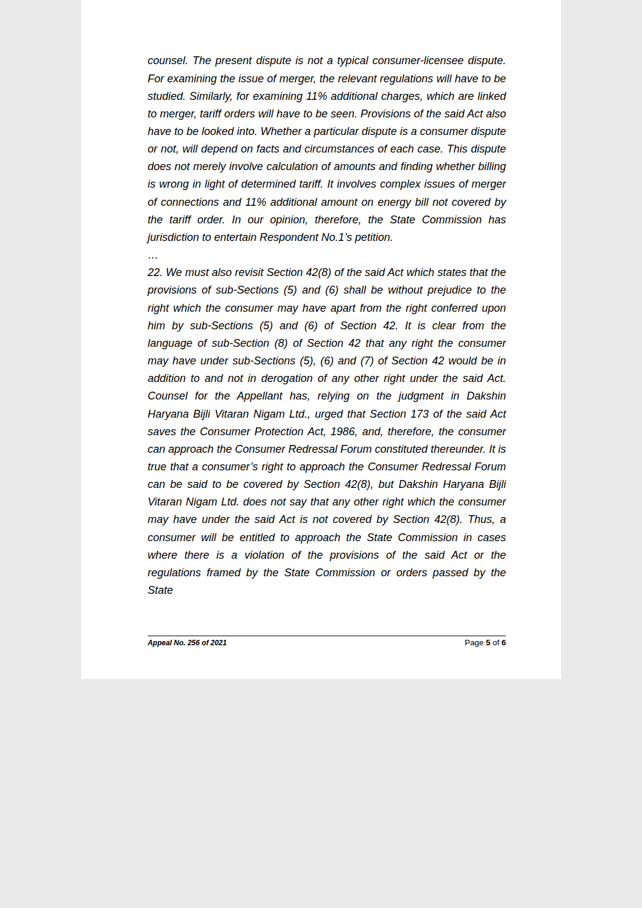counsel. The present dispute is not a typical consumer-licensee dispute. For examining the issue of merger, the relevant regulations will have to be studied. Similarly, for examining 11% additional charges, which are linked to merger, tariff orders will have to be seen. Provisions of the said Act also have to be looked into. Whether a particular dispute is a consumer dispute or not, will depend on facts and circumstances of each case. This dispute does not merely involve calculation of amounts and finding whether billing is wrong in light of determined tariff. It involves complex issues of merger of connections and 11% additional amount on energy bill not covered by the tariff order. In our opinion, therefore, the State Commission has jurisdiction to entertain Respondent No.1’s petition.
…
22. We must also revisit Section 42(8) of the said Act which states that the provisions of sub-Sections (5) and (6) shall be without prejudice to the right which the consumer may have apart from the right conferred upon him by sub-Sections (5) and (6) of Section 42. It is clear from the language of sub-Section (8) of Section 42 that any right the consumer may have under sub-Sections (5), (6) and (7) of Section 42 would be in addition to and not in derogation of any other right under the said Act. Counsel for the Appellant has, relying on the judgment in Dakshin Haryana Bijli Vitaran Nigam Ltd., urged that Section 173 of the said Act saves the Consumer Protection Act, 1986, and, therefore, the consumer can approach the Consumer Redressal Forum constituted thereunder. It is true that a consumer’s right to approach the Consumer Redressal Forum can be said to be covered by Section 42(8), but Dakshin Haryana Bijli Vitaran Nigam Ltd. does not say that any other right which the consumer may have under the said Act is not covered by Section 42(8). Thus, a consumer will be entitled to approach the State Commission in cases where there is a violation of the provisions of the said Act or the regulations framed by the State Commission or orders passed by the State
Appeal No. 256 of 2021 Page 5 of 6